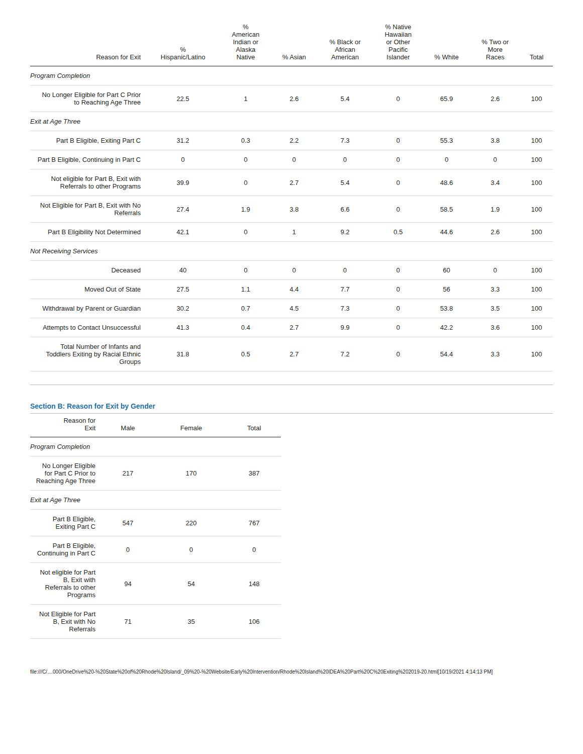| Reason for Exit | % Hispanic/Latino | % American Indian or Alaska Native | % Asian | % Black or African American | % Native Hawaiian or Other Pacific Islander | % White | % Two or More Races | Total |
| --- | --- | --- | --- | --- | --- | --- | --- | --- |
| Program Completion |
| No Longer Eligible for Part C Prior to Reaching Age Three | 22.5 | 1 | 2.6 | 5.4 | 0 | 65.9 | 2.6 | 100 |
| Exit at Age Three |
| Part B Eligible, Exiting Part C | 31.2 | 0.3 | 2.2 | 7.3 | 0 | 55.3 | 3.8 | 100 |
| Part B Eligible, Continuing in Part C | 0 | 0 | 0 | 0 | 0 | 0 | 0 | 100 |
| Not eligible for Part B, Exit with Referrals to other Programs | 39.9 | 0 | 2.7 | 5.4 | 0 | 48.6 | 3.4 | 100 |
| Not Eligible for Part B, Exit with No Referrals | 27.4 | 1.9 | 3.8 | 6.6 | 0 | 58.5 | 1.9 | 100 |
| Part B Eligibility Not Determined | 42.1 | 0 | 1 | 9.2 | 0.5 | 44.6 | 2.6 | 100 |
| Not Receiving Services |
| Deceased | 40 | 0 | 0 | 0 | 0 | 60 | 0 | 100 |
| Moved Out of State | 27.5 | 1.1 | 4.4 | 7.7 | 0 | 56 | 3.3 | 100 |
| Withdrawal by Parent or Guardian | 30.2 | 0.7 | 4.5 | 7.3 | 0 | 53.8 | 3.5 | 100 |
| Attempts to Contact Unsuccessful | 41.3 | 0.4 | 2.7 | 9.9 | 0 | 42.2 | 3.6 | 100 |
| Total Number of Infants and Toddlers Exiting by Racial Ethnic Groups | 31.8 | 0.5 | 2.7 | 7.2 | 0 | 54.4 | 3.3 | 100 |
Section B: Reason for Exit by Gender
| Reason for Exit | Male | Female | Total |
| --- | --- | --- | --- |
| Program Completion |
| No Longer Eligible for Part C Prior to Reaching Age Three | 217 | 170 | 387 |
| Exit at Age Three |
| Part B Eligible, Exiting Part C | 547 | 220 | 767 |
| Part B Eligible, Continuing in Part C | 0 | 0 | 0 |
| Not eligible for Part B, Exit with Referrals to other Programs | 94 | 54 | 148 |
| Not Eligible for Part B, Exit with No Referrals | 71 | 35 | 106 |
file:///C/....000/OneDrive%20-%20State%20of%20Rhode%20Island/_09%20-%20Website/Early%20Intervention/Rhode%20Island%20IDEA%20Part%20C%20Exiting%202019-20.html[10/19/2021 4:14:13 PM]